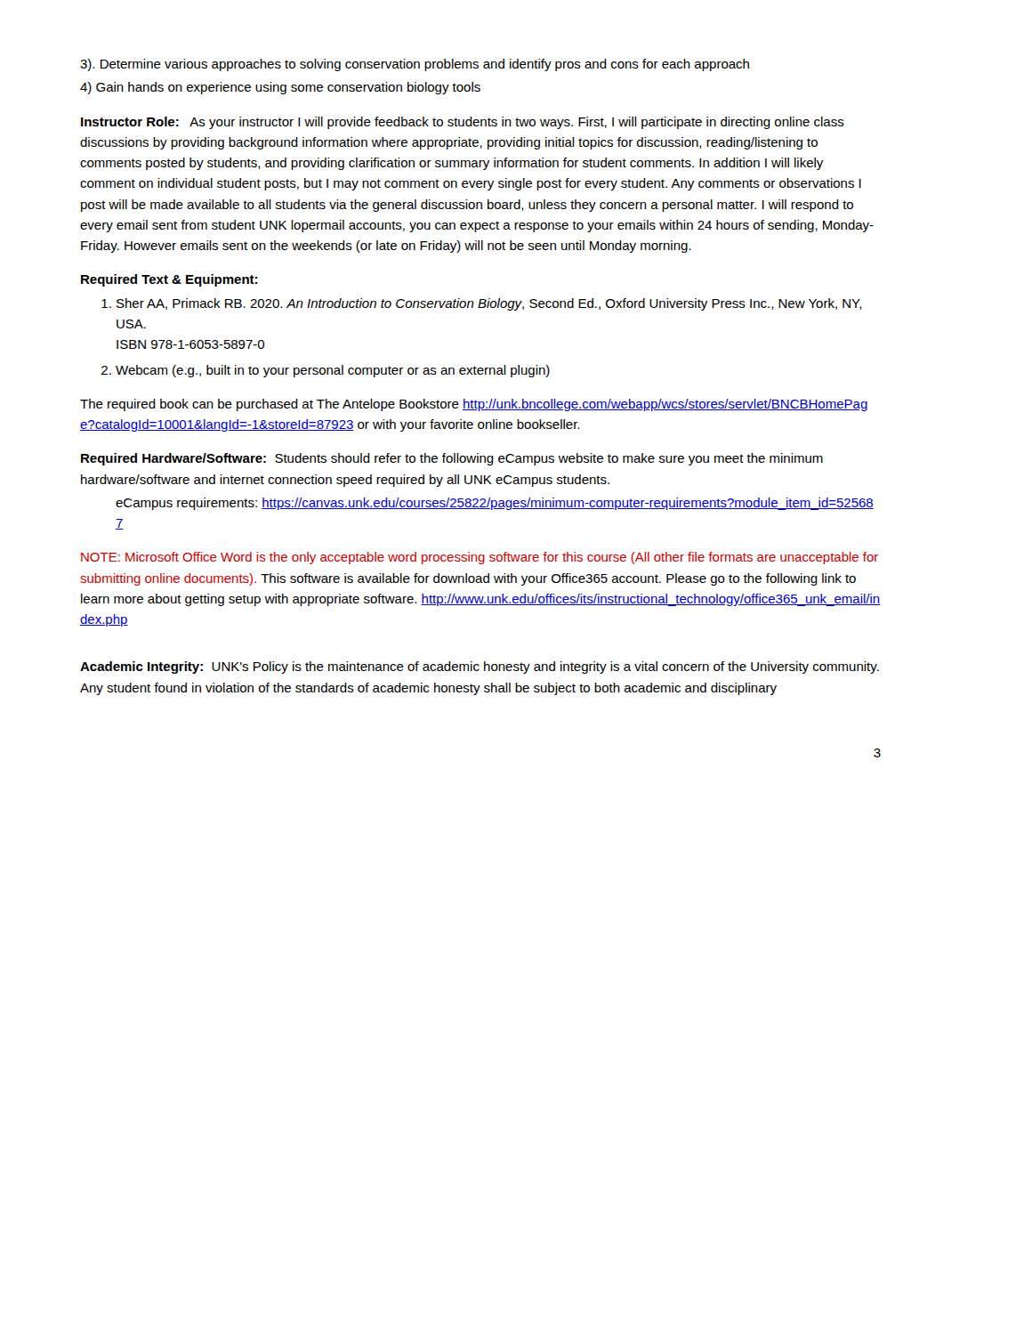3). Determine various approaches to solving conservation problems and identify pros and cons for each approach
4) Gain hands on experience using some conservation biology tools
Instructor Role: As your instructor I will provide feedback to students in two ways. First, I will participate in directing online class discussions by providing background information where appropriate, providing initial topics for discussion, reading/listening to comments posted by students, and providing clarification or summary information for student comments. In addition I will likely comment on individual student posts, but I may not comment on every single post for every student. Any comments or observations I post will be made available to all students via the general discussion board, unless they concern a personal matter. I will respond to every email sent from student UNK lopermail accounts, you can expect a response to your emails within 24 hours of sending, Monday-Friday. However emails sent on the weekends (or late on Friday) will not be seen until Monday morning.
Required Text & Equipment:
Sher AA, Primack RB. 2020. An Introduction to Conservation Biology, Second Ed., Oxford University Press Inc., New York, NY, USA.
ISBN 978-1-6053-5897-0
Webcam (e.g., built in to your personal computer or as an external plugin)
The required book can be purchased at The Antelope Bookstore http://unk.bncollege.com/webapp/wcs/stores/servlet/BNCBHomePage?catalogId=10001&langId=-1&storeId=87923 or with your favorite online bookseller.
Required Hardware/Software: Students should refer to the following eCampus website to make sure you meet the minimum hardware/software and internet connection speed required by all UNK eCampus students.
eCampus requirements: https://canvas.unk.edu/courses/25822/pages/minimum-computer-requirements?module_item_id=525687
NOTE: Microsoft Office Word is the only acceptable word processing software for this course (All other file formats are unacceptable for submitting online documents). This software is available for download with your Office365 account. Please go to the following link to learn more about getting setup with appropriate software. http://www.unk.edu/offices/its/instructional_technology/office365_unk_email/index.php
Academic Integrity: UNK's Policy is the maintenance of academic honesty and integrity is a vital concern of the University community. Any student found in violation of the standards of academic honesty shall be subject to both academic and disciplinary
3